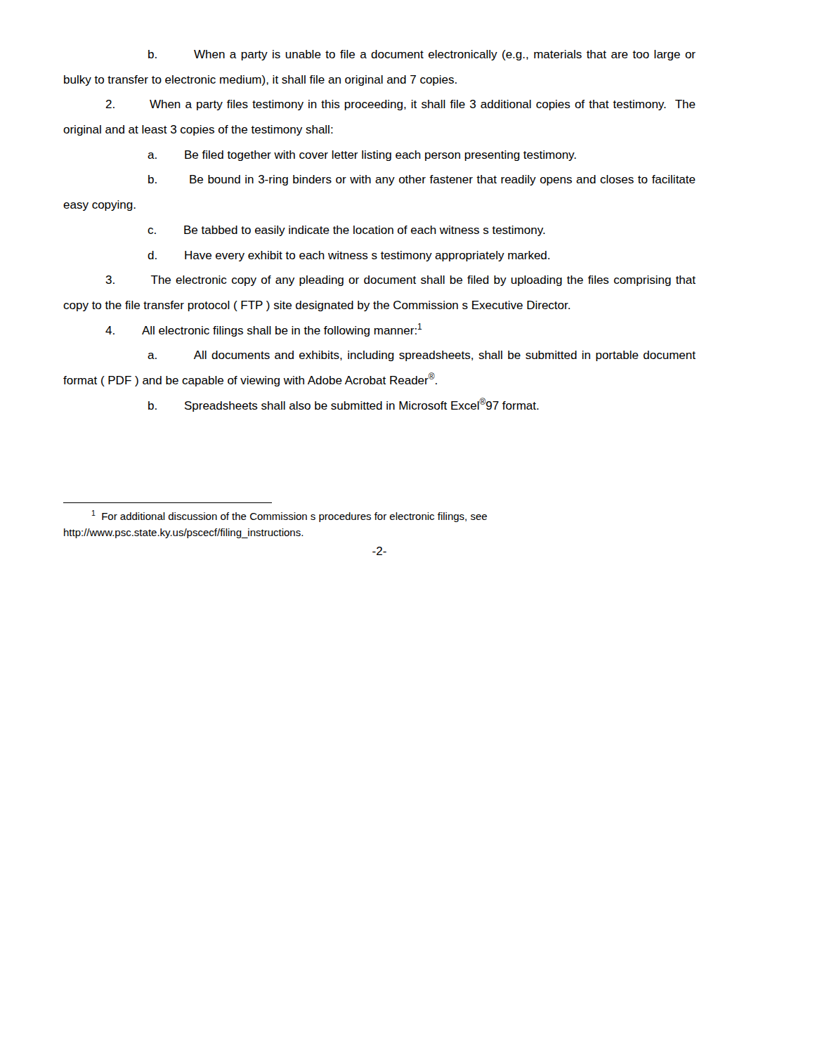b. When a party is unable to file a document electronically (e.g., materials that are too large or bulky to transfer to electronic medium), it shall file an original and 7 copies.
2. When a party files testimony in this proceeding, it shall file 3 additional copies of that testimony. The original and at least 3 copies of the testimony shall:
a. Be filed together with cover letter listing each person presenting testimony.
b. Be bound in 3-ring binders or with any other fastener that readily opens and closes to facilitate easy copying.
c. Be tabbed to easily indicate the location of each witness s testimony.
d. Have every exhibit to each witness s testimony appropriately marked.
3. The electronic copy of any pleading or document shall be filed by uploading the files comprising that copy to the file transfer protocol ( FTP ) site designated by the Commission s Executive Director.
4. All electronic filings shall be in the following manner:1
a. All documents and exhibits, including spreadsheets, shall be submitted in portable document format ( PDF ) and be capable of viewing with Adobe Acrobat Reader®.
b. Spreadsheets shall also be submitted in Microsoft Excel®97 format.
1 For additional discussion of the Commission s procedures for electronic filings, see http://www.psc.state.ky.us/pscecf/filing_instructions.
-2-